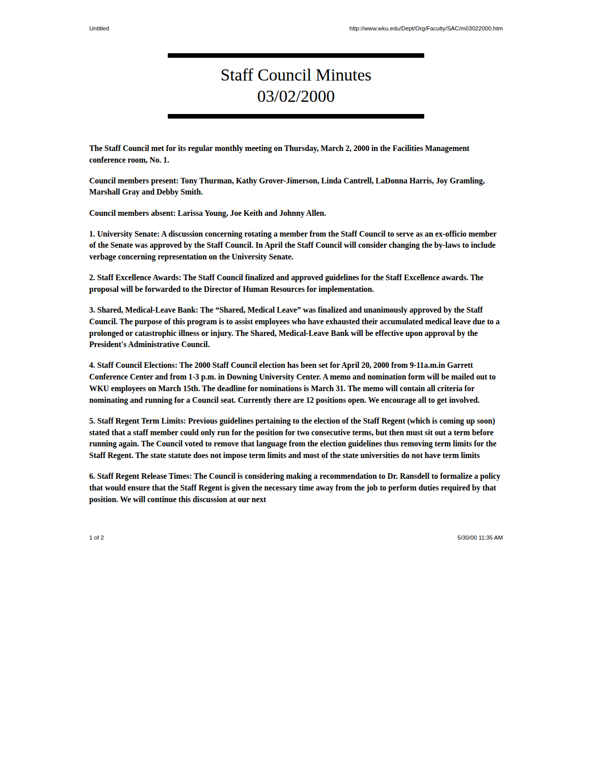Untitled
http://www.wku.edu/Dept/Org/Faculty/SAC/m03022000.htm
Staff Council Minutes
03/02/2000
The Staff Council met for its regular monthly meeting on Thursday, March 2, 2000 in the Facilities Management conference room, No. 1.
Council members present: Tony Thurman, Kathy Grover-Jimerson, Linda Cantrell, LaDonna Harris, Joy Gramling, Marshall Gray and Debby Smith.
Council members absent: Larissa Young, Joe Keith and Johnny Allen.
1. University Senate: A discussion concerning rotating a member from the Staff Council to serve as an ex-officio member of the Senate was approved by the Staff Council. In April the Staff Council will consider changing the by-laws to include verbage concerning representation on the University Senate.
2. Staff Excellence Awards: The Staff Council finalized and approved guidelines for the Staff Excellence awards. The proposal will be forwarded to the Director of Human Resources for implementation.
3. Shared, Medical-Leave Bank: The “Shared, Medical Leave” was finalized and unanimously approved by the Staff Council. The purpose of this program is to assist employees who have exhausted their accumulated medical leave due to a prolonged or catastrophic illness or injury. The Shared, Medical-Leave Bank will be effective upon approval by the President's Administrative Council.
4. Staff Council Elections: The 2000 Staff Council election has been set for April 20, 2000 from 9-11a.m.in Garrett
Conference Center and from 1-3 p.m. in Downing University Center. A memo and nomination form will be mailed out to WKU employees on March 15th. The deadline for nominations is March 31. The memo will contain all criteria for nominating and running for a Council seat. Currently there are 12 positions open. We encourage all to get involved.
5. Staff Regent Term Limits: Previous guidelines pertaining to the election of the Staff Regent (which is coming up soon) stated that a staff member could only run for the position for two consecutive terms, but then must sit out a term before running again. The Council voted to remove that language from the election guidelines thus removing term limits for the Staff Regent. The state statute does not impose term limits and most of the state universities do not have term limits
6. Staff Regent Release Times: The Council is considering making a recommendation to Dr. Ransdell to formalize a policy that would ensure that the Staff Regent is given the necessary time away from the job to perform duties required by that position. We will continue this discussion at our next
1 of 2
5/30/00 11:35 AM